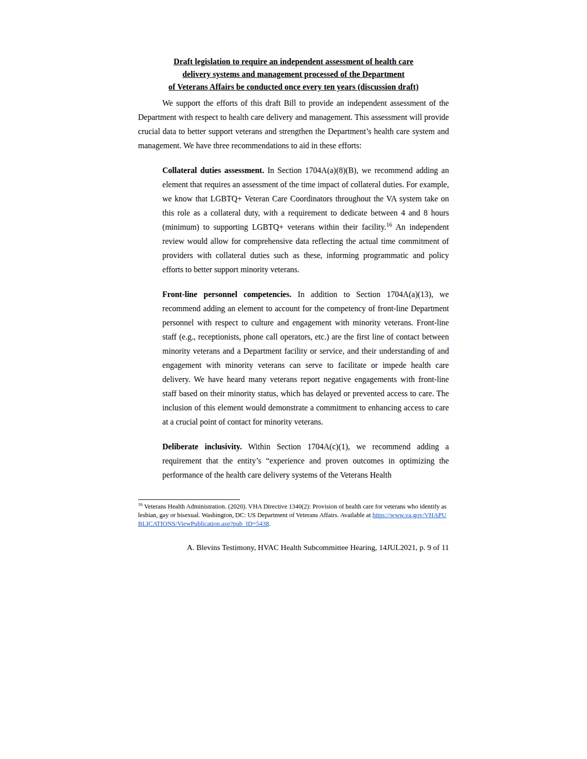Draft legislation to require an independent assessment of health care delivery systems and management processed of the Department of Veterans Affairs be conducted once every ten years (discussion draft)
We support the efforts of this draft Bill to provide an independent assessment of the Department with respect to health care delivery and management. This assessment will provide crucial data to better support veterans and strengthen the Department’s health care system and management. We have three recommendations to aid in these efforts:
Collateral duties assessment. In Section 1704A(a)(8)(B), we recommend adding an element that requires an assessment of the time impact of collateral duties. For example, we know that LGBTQ+ Veteran Care Coordinators throughout the VA system take on this role as a collateral duty, with a requirement to dedicate between 4 and 8 hours (minimum) to supporting LGBTQ+ veterans within their facility.16 An independent review would allow for comprehensive data reflecting the actual time commitment of providers with collateral duties such as these, informing programmatic and policy efforts to better support minority veterans.
Front-line personnel competencies. In addition to Section 1704A(a)(13), we recommend adding an element to account for the competency of front-line Department personnel with respect to culture and engagement with minority veterans. Front-line staff (e.g., receptionists, phone call operators, etc.) are the first line of contact between minority veterans and a Department facility or service, and their understanding of and engagement with minority veterans can serve to facilitate or impede health care delivery. We have heard many veterans report negative engagements with front-line staff based on their minority status, which has delayed or prevented access to care. The inclusion of this element would demonstrate a commitment to enhancing access to care at a crucial point of contact for minority veterans.
Deliberate inclusivity. Within Section 1704A(c)(1), we recommend adding a requirement that the entity’s “experience and proven outcomes in optimizing the performance of the health care delivery systems of the Veterans Health
16 Veterans Health Administration. (2020). VHA Directive 1340(2): Provision of health care for veterans who identify as lesbian, gay or bisexual. Washington, DC: US Department of Veterans Affairs. Available at https://www.va.gov/VHAPUBLICATIONS/ViewPublication.asp?pub_ID=5438.
A. Blevins Testimony, HVAC Health Subcommittee Hearing, 14JUL2021, p. 9 of 11